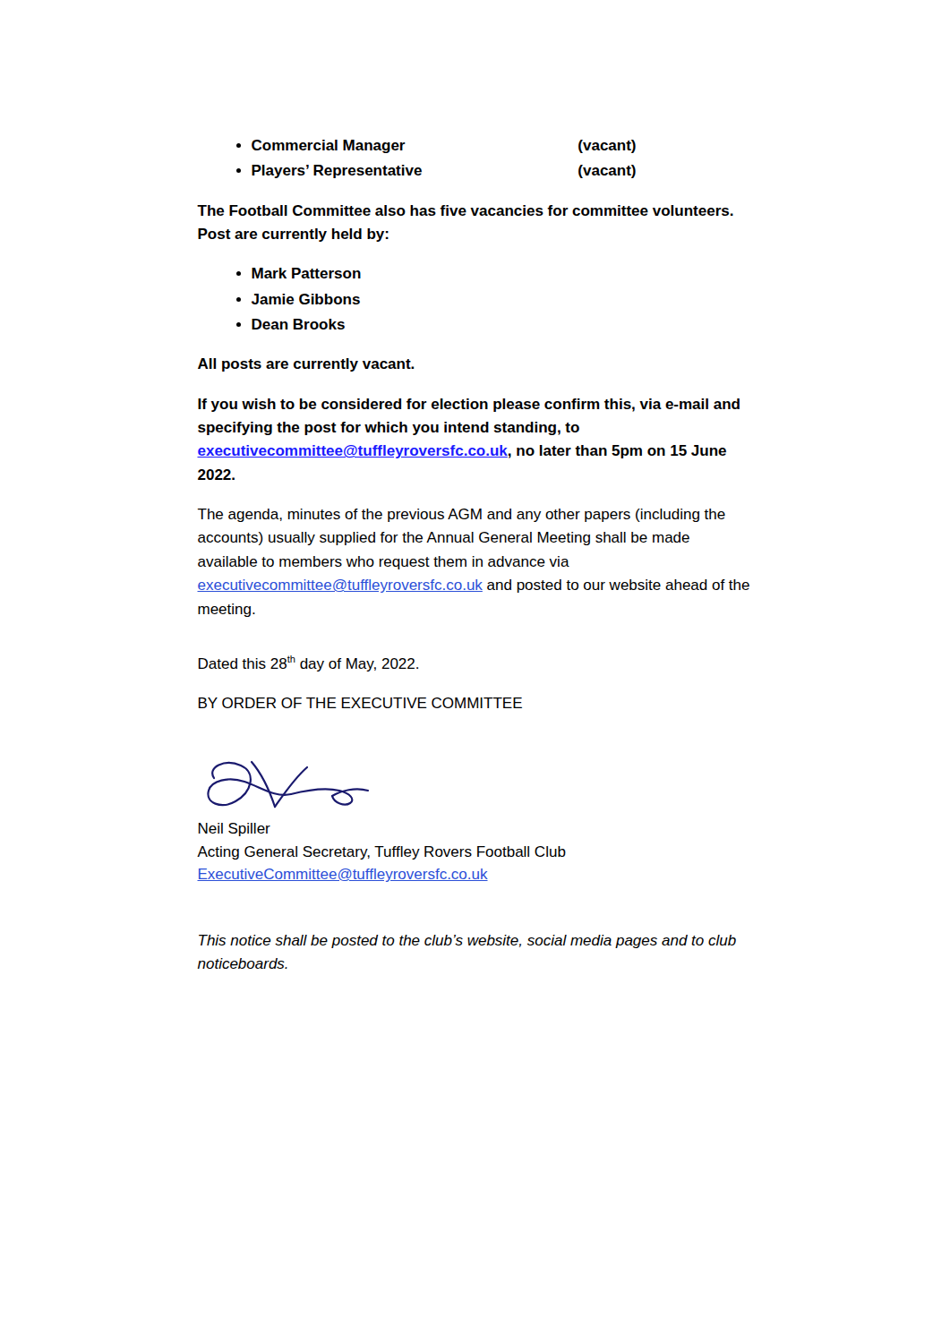Commercial Manager (vacant)
Players’ Representative (vacant)
The Football Committee also has five vacancies for committee volunteers.
Post are currently held by:
Mark Patterson
Jamie Gibbons
Dean Brooks
All posts are currently vacant.
If you wish to be considered for election please confirm this, via e-mail and specifying the post for which you intend standing, to executivecommittee@tuffleyroversfc.co.uk, no later than 5pm on 15 June 2022.
The agenda, minutes of the previous AGM and any other papers (including the accounts) usually supplied for the Annual General Meeting shall be made available to members who request them in advance via executivecommittee@tuffleyroversfc.co.uk and posted to our website ahead of the meeting.
Dated this 28th day of May, 2022.
BY ORDER OF THE EXECUTIVE COMMITTEE
Neil Spiller
Acting General Secretary, Tuffley Rovers Football Club
ExecutiveCommittee@tuffleyroversfc.co.uk
This notice shall be posted to the club’s website, social media pages and to club noticeboards.